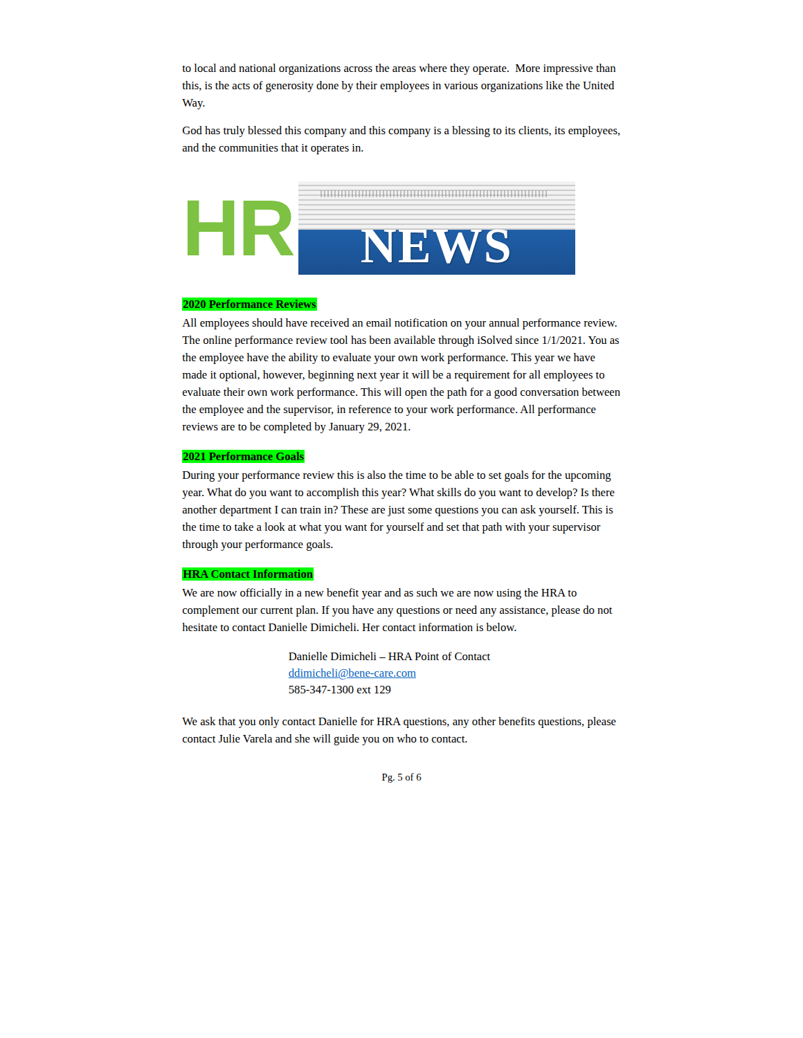to local and national organizations across the areas where they operate. More impressive than this, is the acts of generosity done by their employees in various organizations like the United Way.
God has truly blessed this company and this company is a blessing to its clients, its employees, and the communities that it operates in.
HR
NEWS
2020 Performance Reviews
All employees should have received an email notification on your annual performance review. The online performance review tool has been available through iSolved since 1/1/2021. You as the employee have the ability to evaluate your own work performance. This year we have made it optional, however, beginning next year it will be a requirement for all employees to evaluate their own work performance. This will open the path for a good conversation between the employee and the supervisor, in reference to your work performance. All performance reviews are to be completed by January 29, 2021.
2021 Performance Goals
During your performance review this is also the time to be able to set goals for the upcoming year. What do you want to accomplish this year? What skills do you want to develop? Is there another department I can train in? These are just some questions you can ask yourself. This is the time to take a look at what you want for yourself and set that path with your supervisor through your performance goals.
HRA Contact Information
We are now officially in a new benefit year and as such we are now using the HRA to complement our current plan. If you have any questions or need any assistance, please do not hesitate to contact Danielle Dimicheli. Her contact information is below.
Danielle Dimicheli – HRA Point of Contact
ddimicheli@bene-care.com
585-347-1300 ext 129
We ask that you only contact Danielle for HRA questions, any other benefits questions, please contact Julie Varela and she will guide you on who to contact.
Pg. 5 of 6